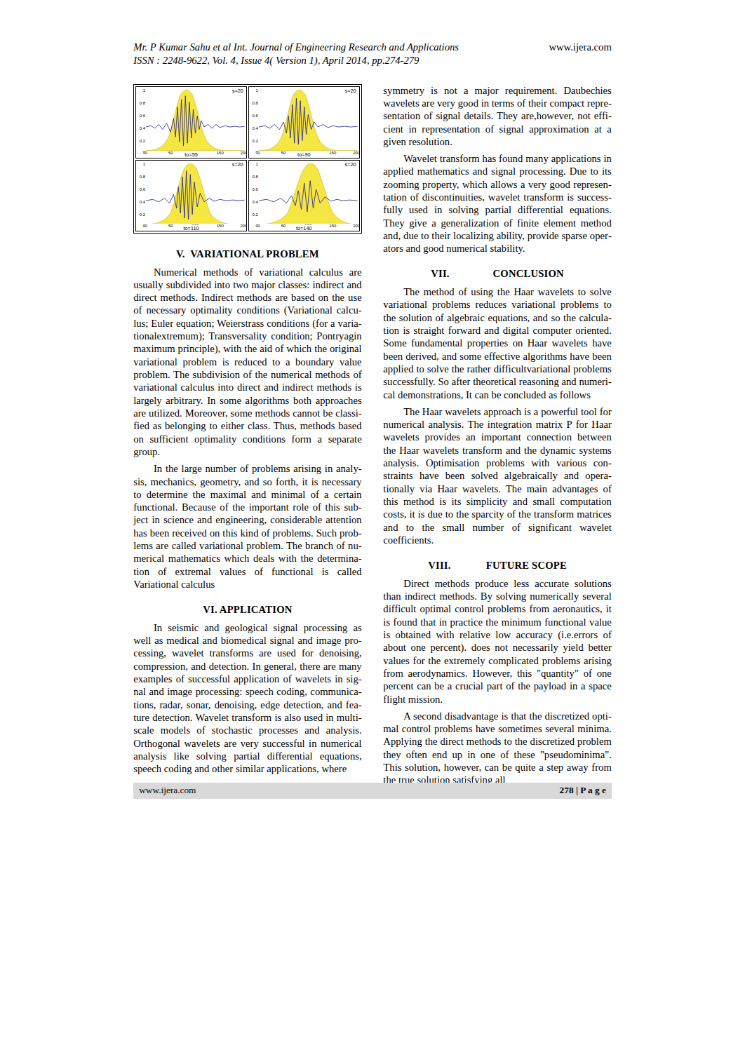Mr. P Kumar Sahu et al Int. Journal of Engineering Research and Applications www.ijera.com
ISSN : 2248-9622, Vol. 4, Issue 4( Version 1), April 2014, pp.274-279
s=20
1 0.8 0.6 0.4 0.2 0
0 50 100 150 200
to=55
s=20
1 0.8 0.6 0.4 0.2 0
0 50 100 150 200
to=90
s=20
1 0.8 0.6 0.4 0.2 0
0 50 100 150 200
to=110
s=20
1 0.8 0.6 0.4 0.2 0
0 50 100 150 200
to=140
V. Variational Problem
Numerical methods of variational calculus are usually subdivided into two major classes: indirect and direct methods. Indirect methods are based on the use of necessary optimality conditions (Variational calculus; Euler equation; Weierstrass conditions (for a variationalextremum); Transversality condition; Pontryagin maximum principle), with the aid of which the original variational problem is reduced to a boundary value problem. The subdivision of the numerical methods of variational calculus into direct and indirect methods is largely arbitrary. In some algorithms both approaches are utilized. Moreover, some methods cannot be classified as belonging to either class. Thus, methods based on sufficient optimality conditions form a separate group.
In the large number of problems arising in analysis, mechanics, geometry, and so forth, it is necessary to determine the maximal and minimal of a certain functional. Because of the important role of this subject in science and engineering, considerable attention has been received on this kind of problems. Such problems are called variational problem. The branch of numerical mathematics which deals with the determination of extremal values of functional is called Variational calculus
VI. Application
In seismic and geological signal processing as well as medical and biomedical signal and image processing, wavelet transforms are used for denoising, compression, and detection. In general, there are many examples of successful application of wavelets in signal and image processing: speech coding, communications, radar, sonar, denoising, edge detection, and feature detection. Wavelet transform is also used in multi-scale models of stochastic processes and analysis. Orthogonal wavelets are very successful in numerical analysis like solving partial differential equations, speech coding and other similar applications, where
symmetry is not a major requirement. Daubechies wavelets are very good in terms of their compact representation of signal details. They are,however, not efficient in representation of signal approximation at a given resolution.
Wavelet transform has found many applications in applied mathematics and signal processing. Due to its zooming property, which allows a very good representation of discontinuities, wavelet transform is successfully used in solving partial differential equations. They give a generalization of finite element method and, due to their localizing ability, provide sparse operators and good numerical stability.
VII. Conclusion
The method of using the Haar wavelets to solve variational problems reduces variational problems to the solution of algebraic equations, and so the calculation is straight forward and digital computer oriented. Some fundamental properties on Haar wavelets have been derived, and some effective algorithms have been applied to solve the rather difficultvariational problems successfully. So after theoretical reasoning and numerical demonstrations, It can be concluded as follows
The Haar wavelets approach is a powerful tool for numerical analysis. The integration matrix P for Haar wavelets provides an important connection between the Haar wavelets transform and the dynamic systems analysis. Optimisation problems with various constraints have been solved algebraically and operationally via Haar wavelets. The main advantages of this method is its simplicity and small computation costs, it is due to the sparcity of the transform matrices and to the small number of significant wavelet coefficients.
VIII. Future Scope
Direct methods produce less accurate solutions than indirect methods. By solving numerically several difficult optimal control problems from aeronautics, it is found that in practice the minimum functional value is obtained with relative low accuracy (i.e.errors of about one percent). does not necessarily yield better values for the extremely complicated problems arising from aerodynamics. However, this "quantity" of one percent can be a crucial part of the payload in a space flight mission.
A second disadvantage is that the discretized optimal control problems have sometimes several minima. Applying the direct methods to the discretized problem they often end up in one of these "pseudominima". This solution, however, can be quite a step away from the true solution satisfying all
www.ijera.com 278 | P a g e